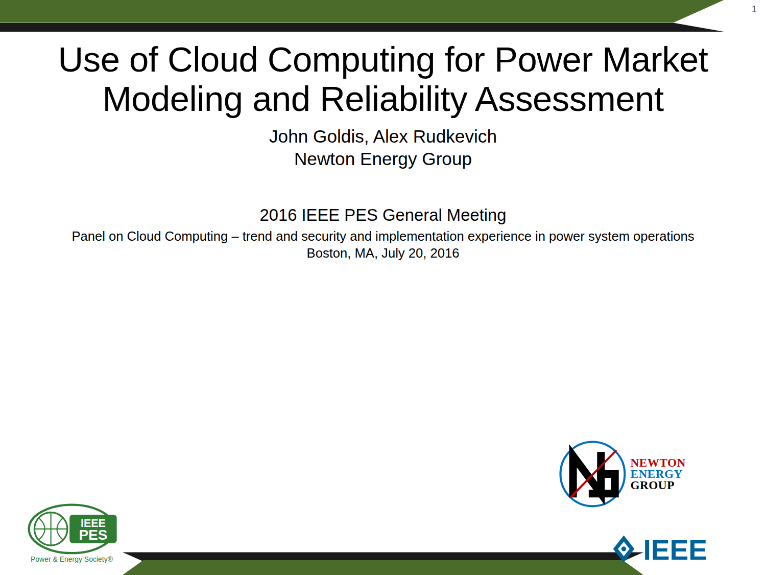1
Use of Cloud Computing for Power Market Modeling and Reliability Assessment
John Goldis, Alex Rudkevich
Newton Energy Group
2016 IEEE PES General Meeting
Panel on Cloud Computing – trend and security and implementation experience in power system operations
Boston, MA, July 20, 2016
Newton Energy Group
IEEE PES Power & Energy Society®
IEEE